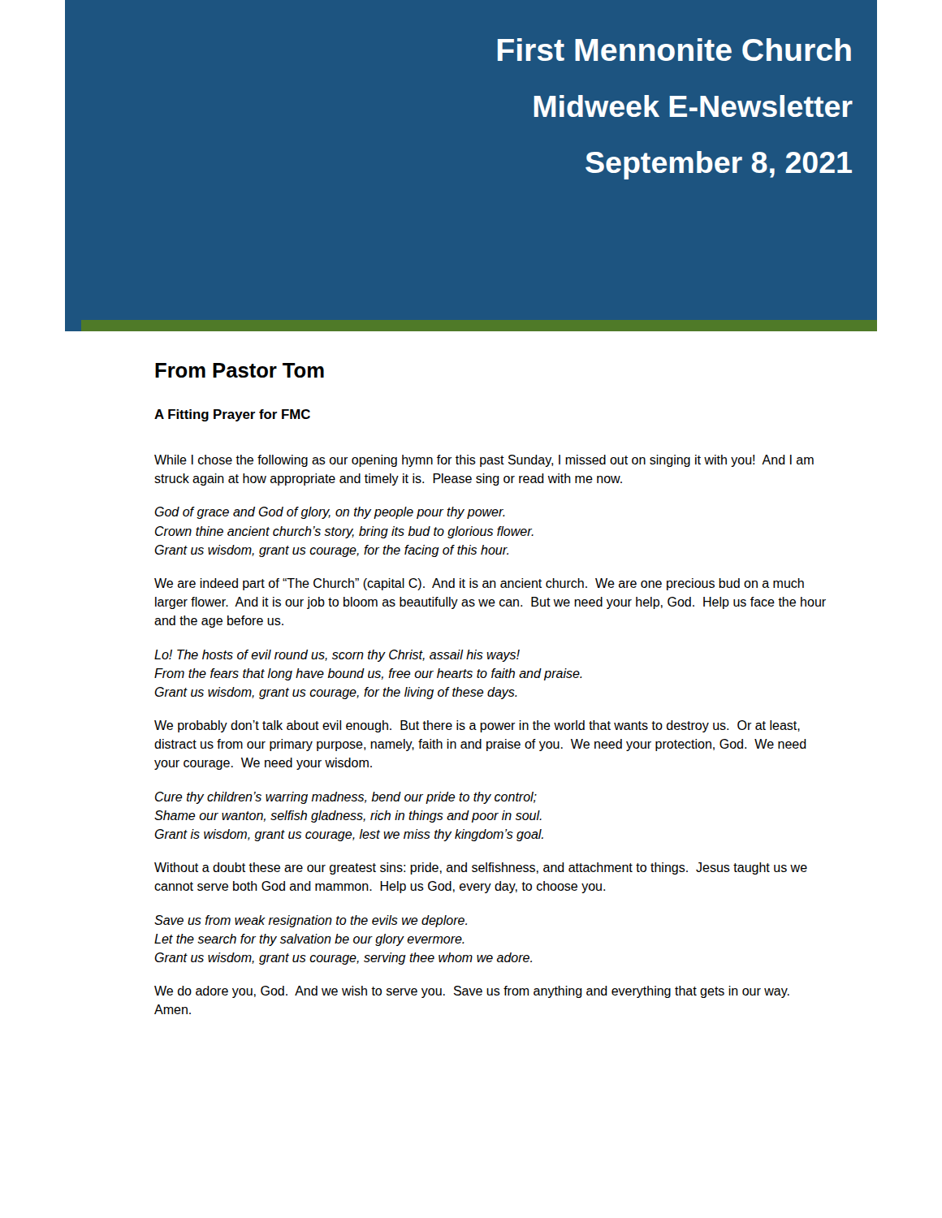First Mennonite Church
Midweek E-Newsletter
September 8, 2021
From Pastor Tom
A Fitting Prayer for FMC
While I chose the following as our opening hymn for this past Sunday, I missed out on singing it with you! And I am struck again at how appropriate and timely it is. Please sing or read with me now.
God of grace and God of glory, on thy people pour thy power. Crown thine ancient church’s story, bring its bud to glorious flower. Grant us wisdom, grant us courage, for the facing of this hour.
We are indeed part of “The Church” (capital C). And it is an ancient church. We are one precious bud on a much larger flower. And it is our job to bloom as beautifully as we can. But we need your help, God. Help us face the hour and the age before us.
Lo! The hosts of evil round us, scorn thy Christ, assail his ways! From the fears that long have bound us, free our hearts to faith and praise. Grant us wisdom, grant us courage, for the living of these days.
We probably don’t talk about evil enough. But there is a power in the world that wants to destroy us. Or at least, distract us from our primary purpose, namely, faith in and praise of you. We need your protection, God. We need your courage. We need your wisdom.
Cure thy children’s warring madness, bend our pride to thy control; Shame our wanton, selfish gladness, rich in things and poor in soul. Grant is wisdom, grant us courage, lest we miss thy kingdom’s goal.
Without a doubt these are our greatest sins: pride, and selfishness, and attachment to things. Jesus taught us we cannot serve both God and mammon. Help us God, every day, to choose you.
Save us from weak resignation to the evils we deplore. Let the search for thy salvation be our glory evermore. Grant us wisdom, grant us courage, serving thee whom we adore.
We do adore you, God. And we wish to serve you. Save us from anything and everything that gets in our way. Amen.